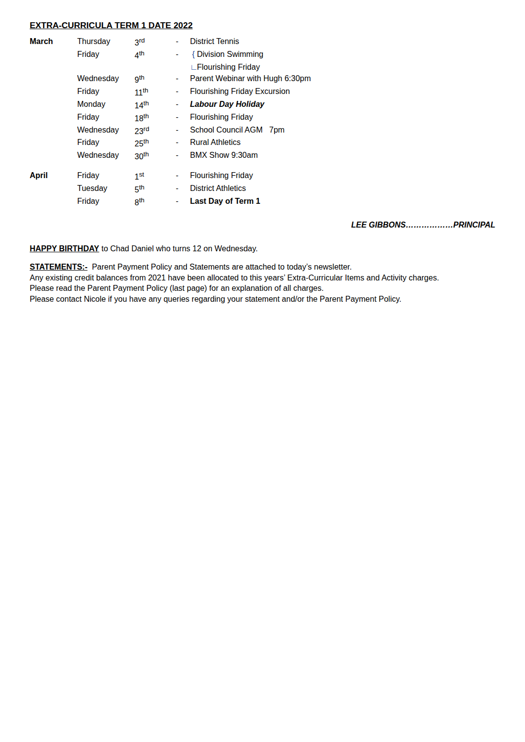EXTRA-CURRICULA TERM 1 DATE 2022
| March | Thursday | 3 rd | - | District Tennis |
| | Friday | 4 th | - | { Division Swimming |
| | | | | ∟ Flourishing Friday |
| | Wednesday | 9 th | - | Parent Webinar with Hugh 6:30pm |
| | Friday | 11 th | - | Flourishing Friday Excursion |
| | Monday | 14 th | - | Labour Day Holiday |
| | Friday | 18 th | - | Flourishing Friday |
| | Wednesday | 23 rd | - | School Council AGM 7pm |
| | Friday | 25 th | - | Rural Athletics |
| | Wednesday | 30 th | - | BMX Show 9:30am |
| April | Friday | 1 st | - | Flourishing Friday |
| | Tuesday | 5 th | - | District Athletics |
| | Friday | 8 th | - | Last Day of Term 1 |
LEE GIBBONS………………PRINCIPAL
HAPPY BIRTHDAY to Chad Daniel who turns 12 on Wednesday.
STATEMENTS:- Parent Payment Policy and Statements are attached to today’s newsletter.
Any existing credit balances from 2021 have been allocated to this years’ Extra-Curricular Items and Activity charges.
Please read the Parent Payment Policy (last page) for an explanation of all charges.
Please contact Nicole if you have any queries regarding your statement and/or the Parent Payment Policy.